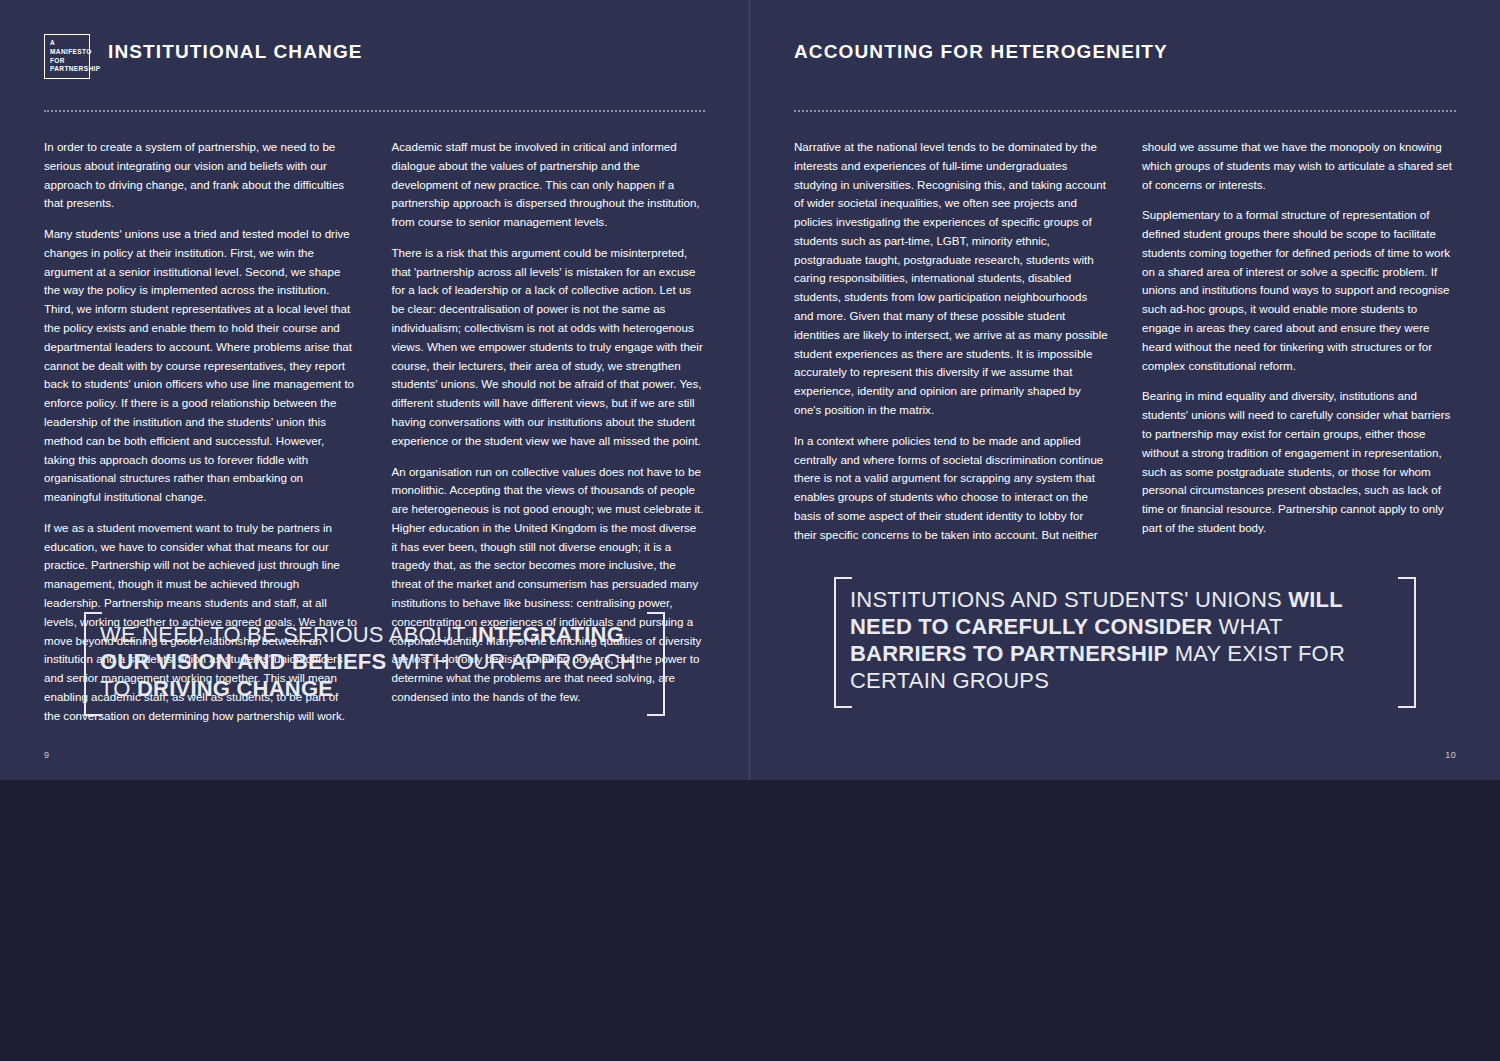A
Manifesto
for
Partnership
Institutional Change
In order to create a system of partnership, we need to be serious about integrating our vision and beliefs with our approach to driving change, and frank about the difficulties that presents.
Many students' unions use a tried and tested model to drive changes in policy at their institution. First, we win the argument at a senior institutional level. Second, we shape the way the policy is implemented across the institution. Third, we inform student representatives at a local level that the policy exists and enable them to hold their course and departmental leaders to account. Where problems arise that cannot be dealt with by course representatives, they report back to students' union officers who use line management to enforce policy. If there is a good relationship between the leadership of the institution and the students' union this method can be both efficient and successful. However, taking this approach dooms us to forever fiddle with organisational structures rather than embarking on meaningful institutional change.
If we as a student movement want to truly be partners in education, we have to consider what that means for our practice. Partnership will not be achieved just through line management, though it must be achieved through leadership. Partnership means students and staff, at all levels, working together to achieve agreed goals. We have to move beyond defining a good relationship between an institution and a students' union as students' union officers and senior management working together. This will mean enabling academic staff, as well as students, to be part of the conversation on determining how partnership will work. Academic staff must be involved in critical and informed dialogue about the values of partnership and the development of new practice. This can only happen if a partnership approach is dispersed throughout the institution, from course to senior management levels.
There is a risk that this argument could be misinterpreted, that 'partnership across all levels' is mistaken for an excuse for a lack of leadership or a lack of collective action. Let us be clear: decentralisation of power is not the same as individualism; collectivism is not at odds with heterogenous views. When we empower students to truly engage with their course, their lecturers, their area of study, we strengthen students' unions. We should not be afraid of that power. Yes, different students will have different views, but if we are still having conversations with our institutions about the student experience or the student view we have all missed the point.
An organisation run on collective values does not have to be monolithic. Accepting that the views of thousands of people are heterogeneous is not good enough; we must celebrate it. Higher education in the United Kingdom is the most diverse it has ever been, though still not diverse enough; it is a tragedy that, as the sector becomes more inclusive, the threat of the market and consumerism has persuaded many institutions to behave like business: centralising power, concentrating on experiences of individuals and pursuing a corporate identity. Many of the enriching qualities of diversity are lost if not only decision-making powers, but the power to determine what the problems are that need solving, are condensed into the hands of the few.
We need to be serious about integrating our vision and beliefs with our approach to driving change
9
Accounting for Heterogeneity
Narrative at the national level tends to be dominated by the interests and experiences of full-time undergraduates studying in universities. Recognising this, and taking account of wider societal inequalities, we often see projects and policies investigating the experiences of specific groups of students such as part-time, LGBT, minority ethnic, postgraduate taught, postgraduate research, students with caring responsibilities, international students, disabled students, students from low participation neighbourhoods and more. Given that many of these possible student identities are likely to intersect, we arrive at as many possible student experiences as there are students. It is impossible accurately to represent this diversity if we assume that experience, identity and opinion are primarily shaped by one's position in the matrix.
In a context where policies tend to be made and applied centrally and where forms of societal discrimination continue there is not a valid argument for scrapping any system that enables groups of students who choose to interact on the basis of some aspect of their student identity to lobby for their specific concerns to be taken into account. But neither should we assume that we have the monopoly on knowing which groups of students may wish to articulate a shared set of concerns or interests.
Supplementary to a formal structure of representation of defined student groups there should be scope to facilitate students coming together for defined periods of time to work on a shared area of interest or solve a specific problem. If unions and institutions found ways to support and recognise such ad-hoc groups, it would enable more students to engage in areas they cared about and ensure they were heard without the need for tinkering with structures or for complex constitutional reform.
Bearing in mind equality and diversity, institutions and students' unions will need to carefully consider what barriers to partnership may exist for certain groups, either those without a strong tradition of engagement in representation, such as some postgraduate students, or those for whom personal circumstances present obstacles, such as lack of time or financial resource. Partnership cannot apply to only part of the student body.
Institutions and students' unions will need to carefully consider what barriers to partnership may exist for certain groups
10